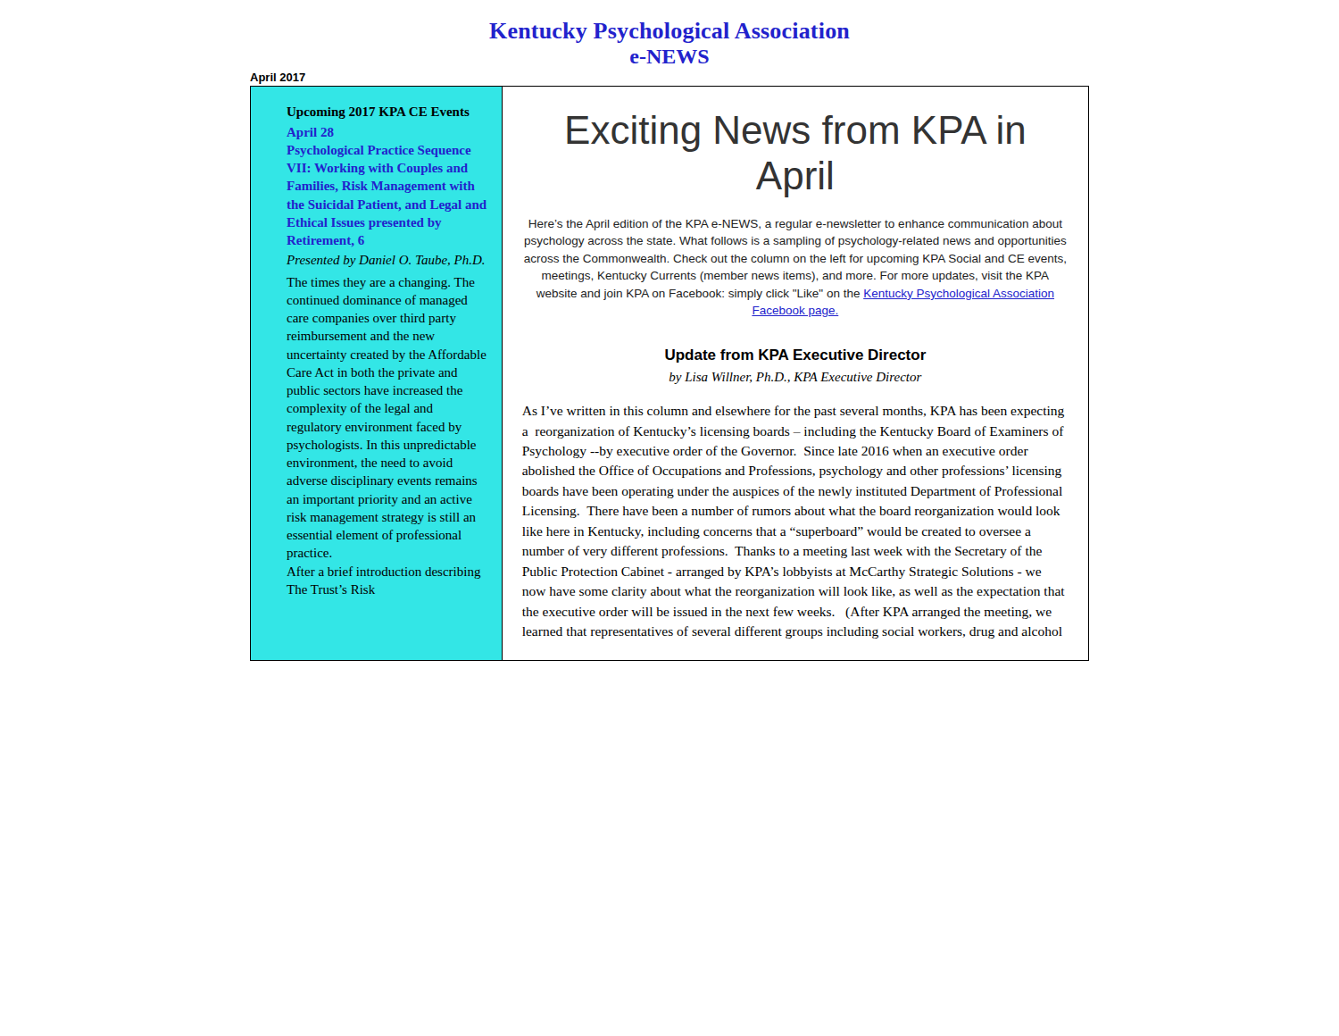Kentucky Psychological Association
e-NEWS
April 2017
| Upcoming 2017 KPA CE Events April 28 Psychological Practice Sequence VII: Working with Couples and Families, Risk Management with the Suicidal Patient, and Legal and Ethical Issues presented by Retirement, 6 Presented by Daniel O. Taube, Ph.D. The times they are a changing. The continued dominance of managed care companies over third party reimbursement and the new uncertainty created by the Affordable Care Act in both the private and public sectors have increased the complexity of the legal and regulatory environment faced by psychologists. In this unpredictable environment, the need to avoid adverse disciplinary events remains an important priority and an active risk management strategy is still an essential element of professional practice. After a brief introduction describing The Trust’s Risk | Exciting News from KPA in April Here’s the April edition of the KPA e-NEWS, a regular e-newsletter to enhance communication about psychology across the state. What follows is a sampling of psychology-related news and opportunities across the Commonwealth. Check out the column on the left for upcoming KPA Social and CE events, meetings, Kentucky Currents (member news items), and more. For more updates, visit the KPA website and join KPA on Facebook: simply click "Like" on the Kentucky Psychological Association Facebook page. Update from KPA Executive Director by Lisa Willner, Ph.D., KPA Executive Director As I’ve written in this column and elsewhere for the past several months, KPA has been expecting a reorganization of Kentucky’s licensing boards – including the Kentucky Board of Examiners of Psychology --by executive order of the Governor. Since late 2016 when an executive order abolished the Office of Occupations and Professions, psychology and other professions’ licensing boards have been operating under the auspices of the newly instituted Department of Professional Licensing. There have been a number of rumors about what the board reorganization would look like here in Kentucky, including concerns that a “superboard” would be created to oversee a number of very different professions. Thanks to a meeting last week with the Secretary of the Public Protection Cabinet - arranged by KPA’s lobbyists at McCarthy Strategic Solutions - we now have some clarity about what the reorganization will look like, as well as the expectation that the executive order will be issued in the next few weeks. (After KPA arranged the meeting, we learned that representatives of several different groups including social workers, drug and alcohol |